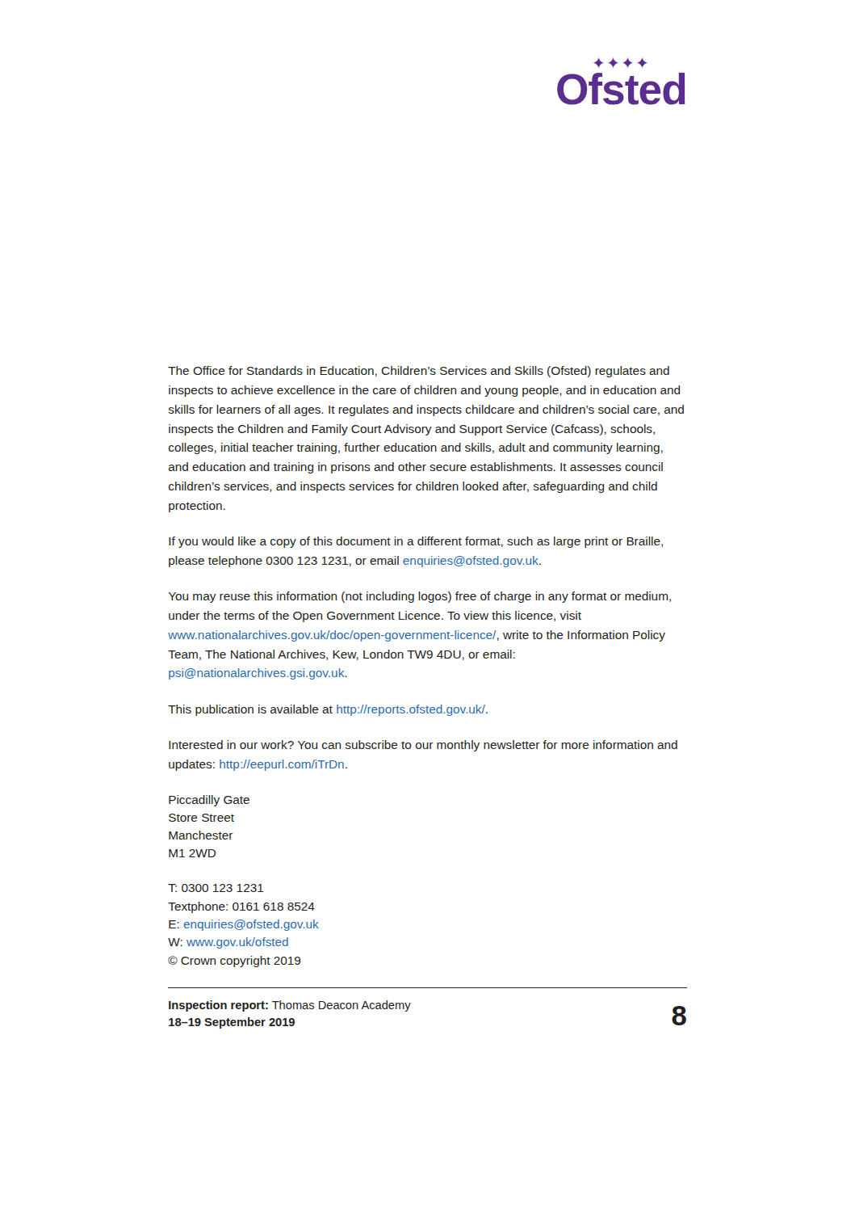✦✦✦✦ Ofsted
The Office for Standards in Education, Children’s Services and Skills (Ofsted) regulates and inspects to achieve excellence in the care of children and young people, and in education and skills for learners of all ages. It regulates and inspects childcare and children’s social care, and inspects the Children and Family Court Advisory and Support Service (Cafcass), schools, colleges, initial teacher training, further education and skills, adult and community learning, and education and training in prisons and other secure establishments. It assesses council children’s services, and inspects services for children looked after, safeguarding and child protection.
If you would like a copy of this document in a different format, such as large print or Braille, please telephone 0300 123 1231, or email enquiries@ofsted.gov.uk.
You may reuse this information (not including logos) free of charge in any format or medium, under the terms of the Open Government Licence. To view this licence, visit www.nationalarchives.gov.uk/doc/open-government-licence/, write to the Information Policy Team, The National Archives, Kew, London TW9 4DU, or email: psi@nationalarchives.gsi.gov.uk.
This publication is available at http://reports.ofsted.gov.uk/.
Interested in our work? You can subscribe to our monthly newsletter for more information and updates: http://eepurl.com/iTrDn.
Piccadilly Gate
Store Street
Manchester
M1 2WD
T: 0300 123 1231
Textphone: 0161 618 8524
E: enquiries@ofsted.gov.uk
W: www.gov.uk/ofsted
© Crown copyright 2019
Inspection report: Thomas Deacon Academy
18–19 September 2019
8